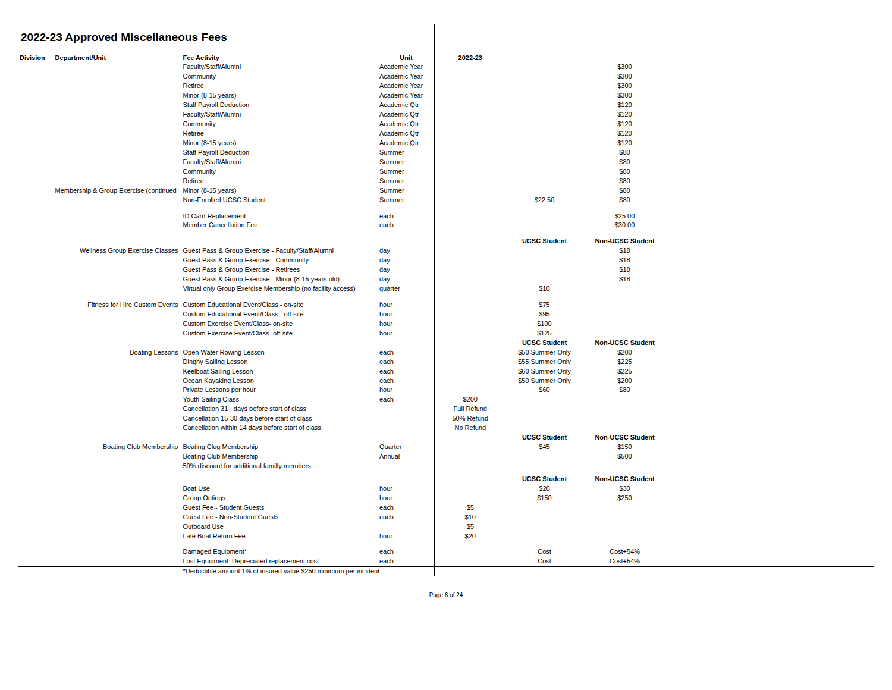| 2022-23 Approved Miscellaneous Fees | | |
| Division | Department/Unit | Fee Activity | Unit | 2022-23 | | | |
| | | Faculty/Staff/Alumni | Academic Year | | | $300 | |
| | | Community | Academic Year | | | $300 | |
| | | Retiree | Academic Year | | | $300 | |
| | | Minor (8-15 years) | Academic Year | | | $300 | |
| | | Staff Payroll Deduction | Academic Qtr | | | $120 | |
| | | Faculty/Staff/Alumni | Academic Qtr | | | $120 | |
| | | Community | Academic Qtr | | | $120 | |
| | | Retiree | Academic Qtr | | | $120 | |
| | | Minor (8-15 years) | Academic Qtr | | | $120 | |
| | | Staff Payroll Deduction | Summer | | | $80 | |
| | | Faculty/Staff/Alumni | Summer | | | $80 | |
| | | Community | Summer | | | $80 | |
| | | Retiree | Summer | | | $80 | |
| | Membership & Group Exercise (continued | Minor (8-15 years) | Summer | | | $80 | |
| | | Non-Enrolled UCSC Student | Summer | | $22.50 | $80 | |
| | | ID Card Replacement | each | | | $25.00 | |
| | | Member Cancellation Fee | each | | | $30.00 | |
| | | | | | UCSC Student | Non-UCSC Student | |
| | Wellness Group Exercise Classes | Guest Pass & Group Exercise - Faculty/Staff/Alumni | day | | | $18 | |
| | | Guest Pass & Group Exercise - Community | day | | | $18 | |
| | | Guest Pass & Group Exercise - Retirees | day | | | $18 | |
| | | Guest Pass & Group Exercise - Minor (8-15 years old) | day | | | $18 | |
| | | Virtual only Group Exercise Membership (no facility access) | quarter | | $10 | | |
| | Fitness for Hire Custom Events | Custom Educational Event/Class - on-site | hour | | $75 | | |
| | | Custom Educational Event/Class - off-site | hour | | $95 | | |
| | | Custom Exercise Event/Class- on-site | hour | | $100 | | |
| | | Custom Exercise Event/Class- off-site | hour | | $125 | | |
| | | | | | UCSC Student | Non-UCSC Student | |
| | Boating Lessons | Open Water Rowing Lesson | each | | $50 Summer Only | $200 | |
| | | Dinghy Sailing Lesson | each | | $55 Summer Only | $225 | |
| | | Keelboat Sailing Lesson | each | | $60 Summer Only | $225 | |
| | | Ocean Kayaking Lesson | each | | $50 Summer Only | $200 | |
| | | Private Lessons per hour | hour | | $60 | $80 | |
| | | Youth Sailing Class | each | $200 | | | |
| | | Cancellation 31+ days before start of class | | Full Refund | | | |
| | | Cancellation 15-30 days before start of class | | 50% Refund | | | |
| | | Cancellation within 14 days before start of class | | No Refund | | | |
| | | | | | UCSC Student | Non-UCSC Student | |
| | Boating Club Membership | Boating Clug Membership | Quarter | | $45 | $150 | |
| | | Boating Club Membership | Annual | | | $500 | |
| | | 50% discount for additional familly members | | | | | |
| | | | | | UCSC Student | Non-UCSC Student | |
| | | Boat Use | hour | | $20 | $30 | |
| | | Group Outings | hour | | $150 | $250 | |
| | | Guest Fee - Student Guests | each | $5 | | | |
| | | Guest Fee - Non-Student Guests | each | $10 | | | |
| | | Outboard Use | | $5 | | | |
| | | Late Boat Return Fee | hour | $20 | | | |
| | | Damaged Equipment* | each | | Cost | Cost+54% | |
| | | Lost Equipment: Depreciated replacement cost | each | | Cost | Cost+54% | |
| | | *Deductible amount:1% of insured value $250 minimum per incident | | | | | |
Page 6 of 24